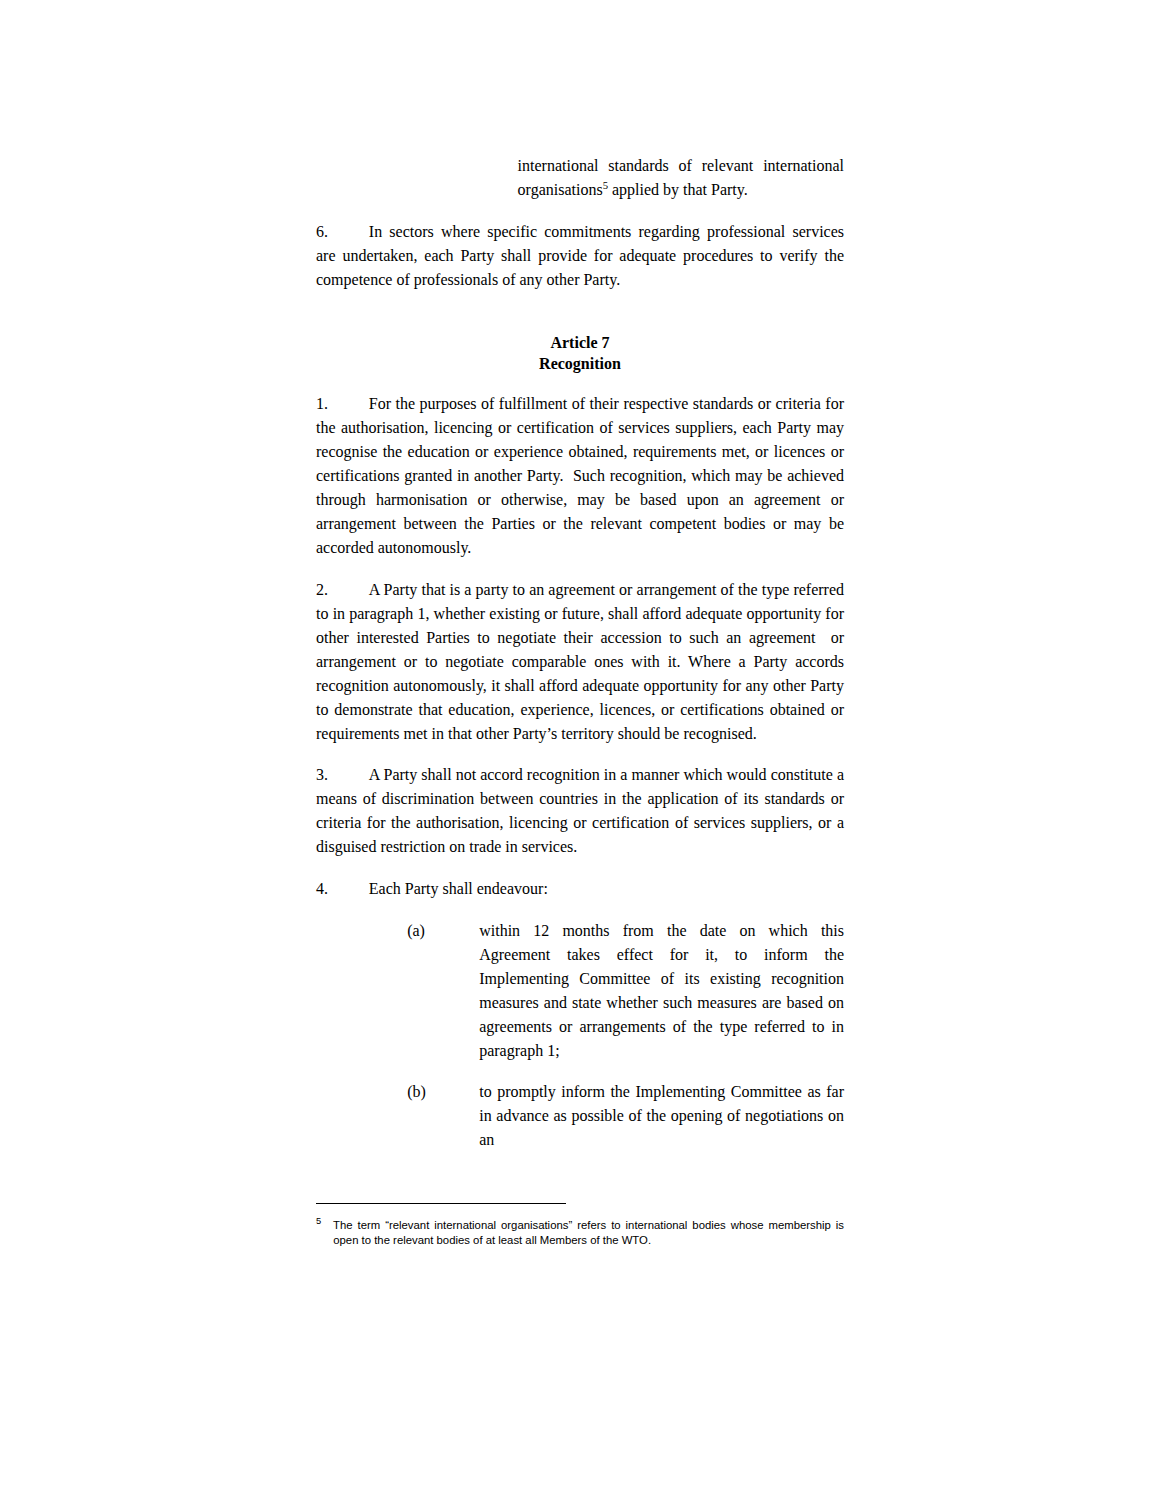international standards of relevant international organisations5 applied by that Party.
6. In sectors where specific commitments regarding professional services are undertaken, each Party shall provide for adequate procedures to verify the competence of professionals of any other Party.
Article 7Recognition
1. For the purposes of fulfillment of their respective standards or criteria for the authorisation, licencing or certification of services suppliers, each Party may recognise the education or experience obtained, requirements met, or licences or certifications granted in another Party. Such recognition, which may be achieved through harmonisation or otherwise, may be based upon an agreement or arrangement between the Parties or the relevant competent bodies or may be accorded autonomously.
2. A Party that is a party to an agreement or arrangement of the type referred to in paragraph 1, whether existing or future, shall afford adequate opportunity for other interested Parties to negotiate their accession to such an agreement or arrangement or to negotiate comparable ones with it. Where a Party accords recognition autonomously, it shall afford adequate opportunity for any other Party to demonstrate that education, experience, licences, or certifications obtained or requirements met in that other Party’s territory should be recognised.
3. A Party shall not accord recognition in a manner which would constitute a means of discrimination between countries in the application of its standards or criteria for the authorisation, licencing or certification of services suppliers, or a disguised restriction on trade in services.
4. Each Party shall endeavour:
(a) within 12 months from the date on which this Agreement takes effect for it, to inform the Implementing Committee of its existing recognition measures and state whether such measures are based on agreements or arrangements of the type referred to in paragraph 1;
(b) to promptly inform the Implementing Committee as far in advance as possible of the opening of negotiations on an
5 The term “relevant international organisations” refers to international bodies whose membership is open to the relevant bodies of at least all Members of the WTO.